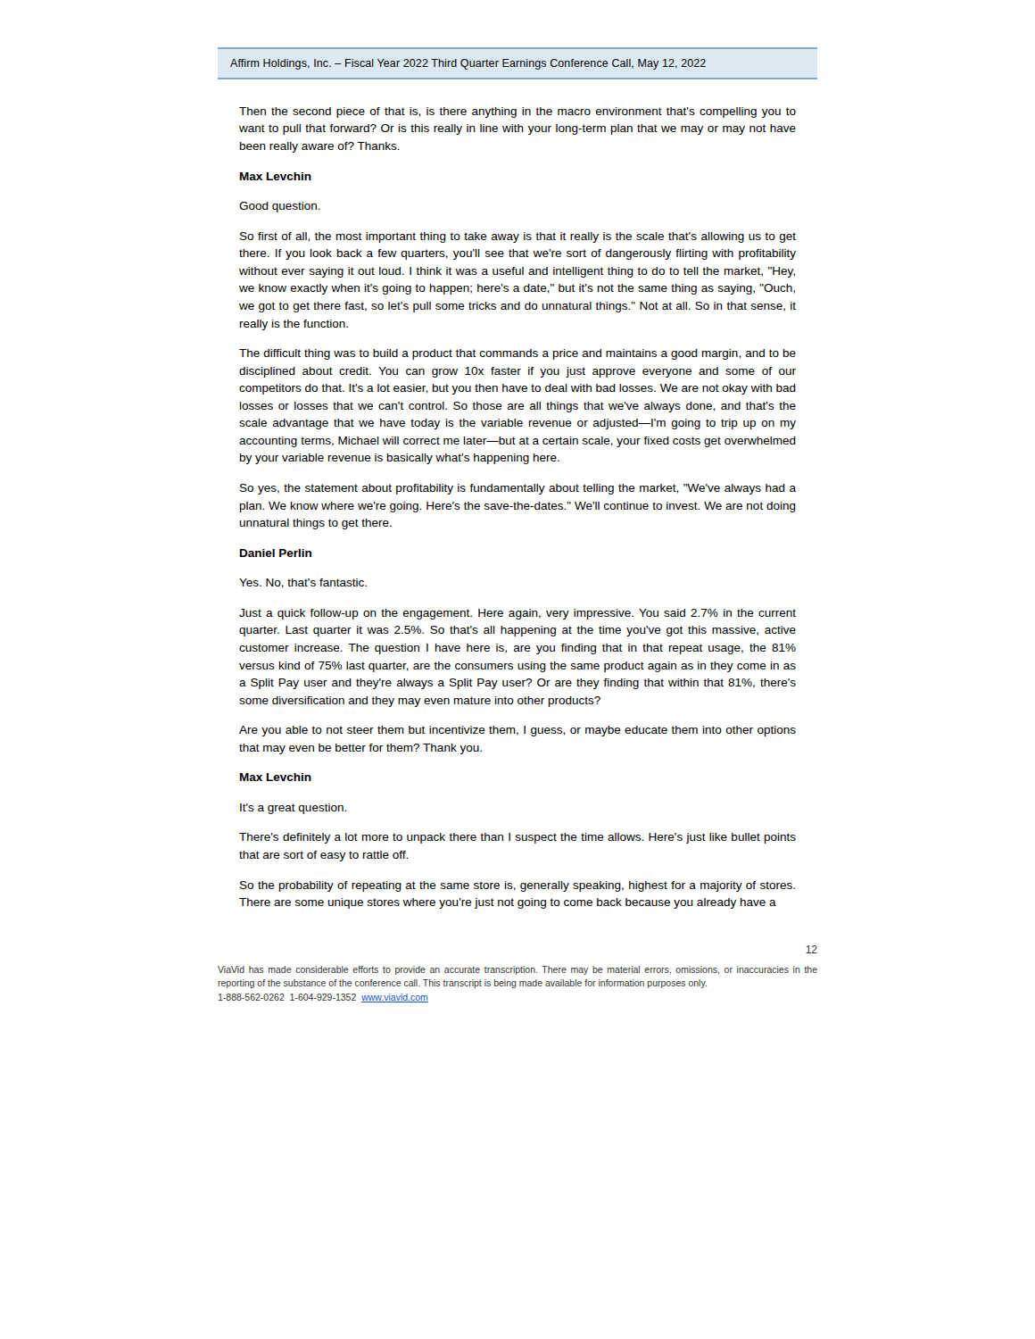Affirm Holdings, Inc. – Fiscal Year 2022 Third Quarter Earnings Conference Call, May 12, 2022
Then the second piece of that is, is there anything in the macro environment that's compelling you to want to pull that forward? Or is this really in line with your long-term plan that we may or may not have been really aware of? Thanks.
Max Levchin
Good question.
So first of all, the most important thing to take away is that it really is the scale that's allowing us to get there. If you look back a few quarters, you'll see that we're sort of dangerously flirting with profitability without ever saying it out loud. I think it was a useful and intelligent thing to do to tell the market, "Hey, we know exactly when it's going to happen; here's a date," but it's not the same thing as saying, "Ouch, we got to get there fast, so let's pull some tricks and do unnatural things." Not at all. So in that sense, it really is the function.
The difficult thing was to build a product that commands a price and maintains a good margin, and to be disciplined about credit. You can grow 10x faster if you just approve everyone and some of our competitors do that. It's a lot easier, but you then have to deal with bad losses. We are not okay with bad losses or losses that we can't control. So those are all things that we've always done, and that's the scale advantage that we have today is the variable revenue or adjusted—I'm going to trip up on my accounting terms, Michael will correct me later—but at a certain scale, your fixed costs get overwhelmed by your variable revenue is basically what's happening here.
So yes, the statement about profitability is fundamentally about telling the market, "We've always had a plan. We know where we're going. Here's the save-the-dates." We'll continue to invest. We are not doing unnatural things to get there.
Daniel Perlin
Yes. No, that's fantastic.
Just a quick follow-up on the engagement. Here again, very impressive. You said 2.7% in the current quarter. Last quarter it was 2.5%. So that's all happening at the time you've got this massive, active customer increase. The question I have here is, are you finding that in that repeat usage, the 81% versus kind of 75% last quarter, are the consumers using the same product again as in they come in as a Split Pay user and they're always a Split Pay user? Or are they finding that within that 81%, there's some diversification and they may even mature into other products?
Are you able to not steer them but incentivize them, I guess, or maybe educate them into other options that may even be better for them? Thank you.
Max Levchin
It's a great question.
There's definitely a lot more to unpack there than I suspect the time allows. Here's just like bullet points that are sort of easy to rattle off.
So the probability of repeating at the same store is, generally speaking, highest for a majority of stores. There are some unique stores where you're just not going to come back because you already have a
12
ViaVid has made considerable efforts to provide an accurate transcription. There may be material errors, omissions, or inaccuracies in the reporting of the substance of the conference call. This transcript is being made available for information purposes only.
1-888-562-0262 1-604-929-1352 www.viavid.com